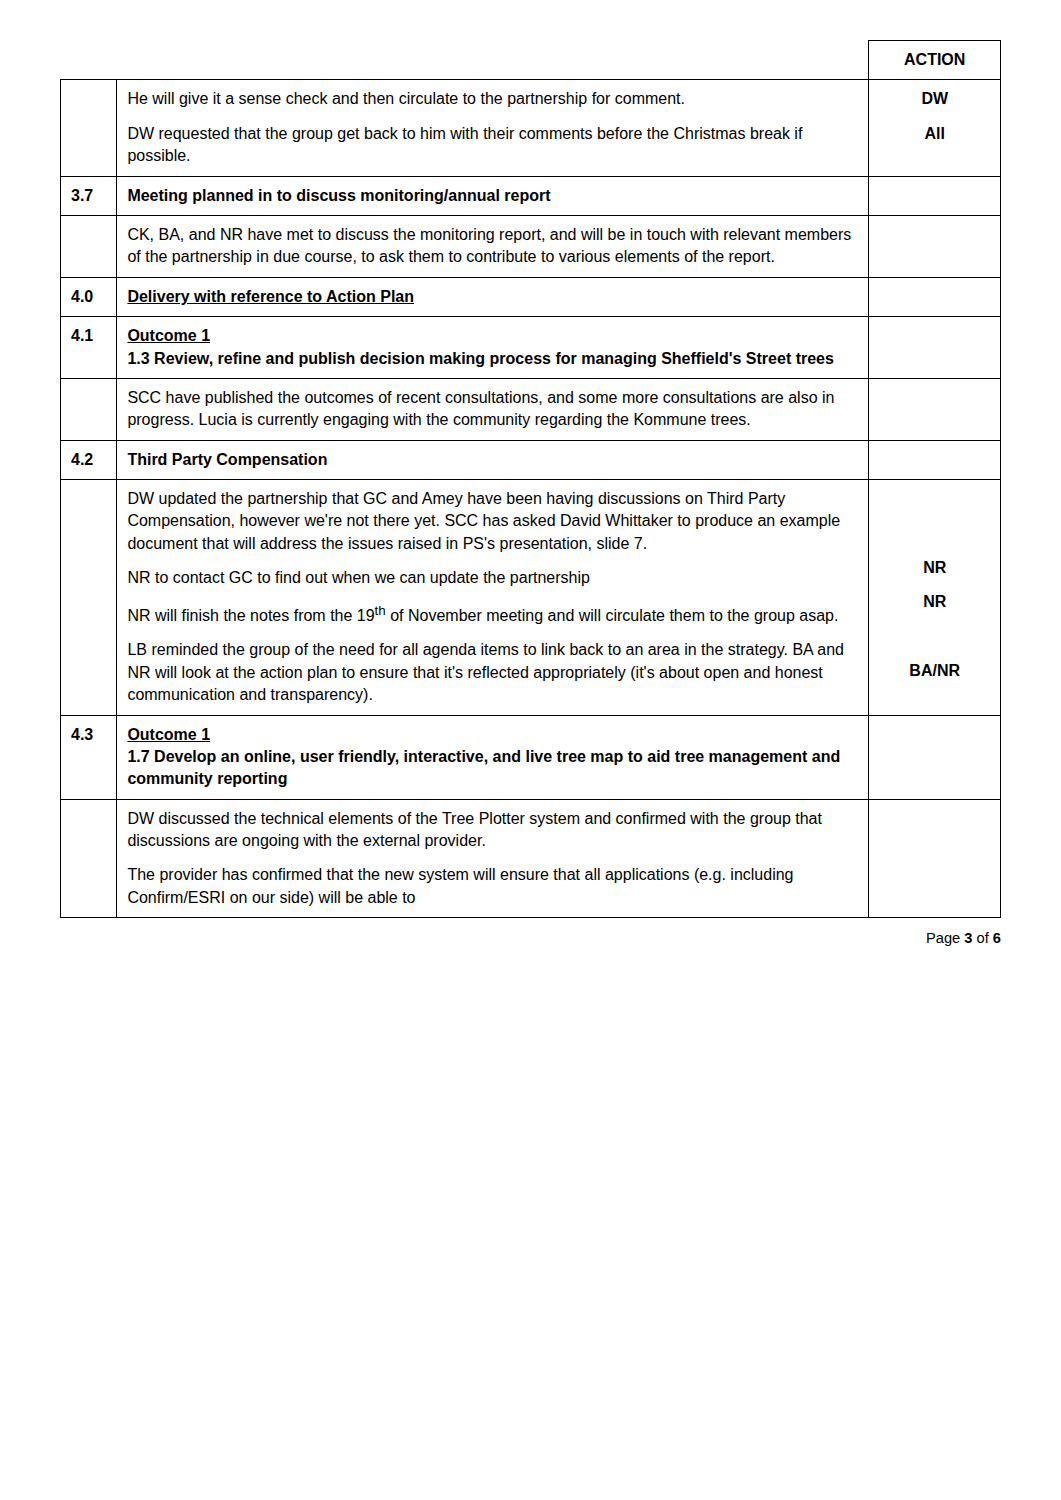| | | ACTION |
| | He will give it a sense check and then circulate to the partnership for comment. DW requested that the group get back to him with their comments before the Christmas break if possible. | DW All |
| 3.7 | Meeting planned in to discuss monitoring/annual report | |
| | CK, BA, and NR have met to discuss the monitoring report, and will be in touch with relevant members of the partnership in due course, to ask them to contribute to various elements of the report. | |
| 4.0 | Delivery with reference to Action Plan | |
| 4.1 | Outcome 1 1.3 Review, refine and publish decision making process for managing Sheffield's Street trees | |
| | SCC have published the outcomes of recent consultations, and some more consultations are also in progress. Lucia is currently engaging with the community regarding the Kommune trees. | |
| 4.2 | Third Party Compensation | |
| | DW updated the partnership that GC and Amey have been having discussions on Third Party Compensation, however we're not there yet. SCC has asked David Whittaker to produce an example document that will address the issues raised in PS's presentation, slide 7. NR to contact GC to find out when we can update the partnership NR will finish the notes from the 19 th of November meeting and will circulate them to the group asap. LB reminded the group of the need for all agenda items to link back to an area in the strategy. BA and NR will look at the action plan to ensure that it's reflected appropriately (it's about open and honest communication and transparency). | NR NR BA/NR |
| 4.3 | Outcome 1 1.7 Develop an online, user friendly, interactive, and live tree map to aid tree management and community reporting | |
| | DW discussed the technical elements of the Tree Plotter system and confirmed with the group that discussions are ongoing with the external provider. The provider has confirmed that the new system will ensure that all applications (e.g. including Confirm/ESRI on our side) will be able to | |
Page 3 of 6